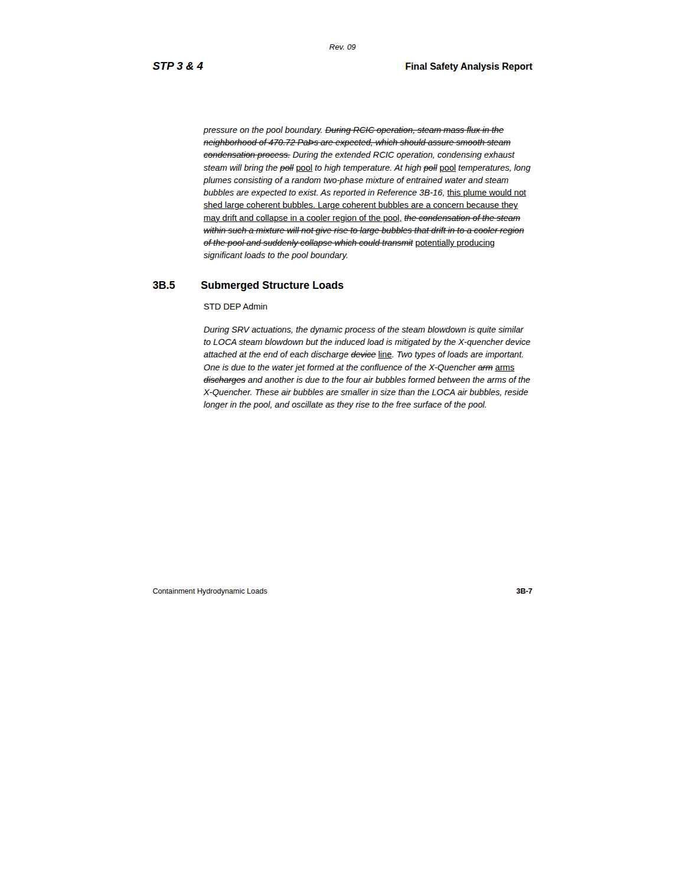Rev. 09
STP 3 & 4
Final Safety Analysis Report
pressure on the pool boundary. During RCIC operation, steam mass flux in the neighborhood of 470.72 PaÞs are expected, which should assure smooth steam condensation process. During the extended RCIC operation, condensing exhaust steam will bring the poll pool to high temperature. At high poll pool temperatures, long plumes consisting of a random two-phase mixture of entrained water and steam bubbles are expected to exist. As reported in Reference 3B-16, this plume would not shed large coherent bubbles. Large coherent bubbles are a concern because they may drift and collapse in a cooler region of the pool, the condensation of the steam within such a mixture will not give rise to large bubbles that drift in to a cooler region of the pool and suddenly collapse which could transmit potentially producing significant loads to the pool boundary.
3B.5 Submerged Structure Loads
STD DEP Admin
During SRV actuations, the dynamic process of the steam blowdown is quite similar to LOCA steam blowdown but the induced load is mitigated by the X-quencher device attached at the end of each discharge device line. Two types of loads are important. One is due to the water jet formed at the confluence of the X-Quencher arm arms discharges and another is due to the four air bubbles formed between the arms of the X-Quencher. These air bubbles are smaller in size than the LOCA air bubbles, reside longer in the pool, and oscillate as they rise to the free surface of the pool.
Containment Hydrodynamic Loads
3B-7